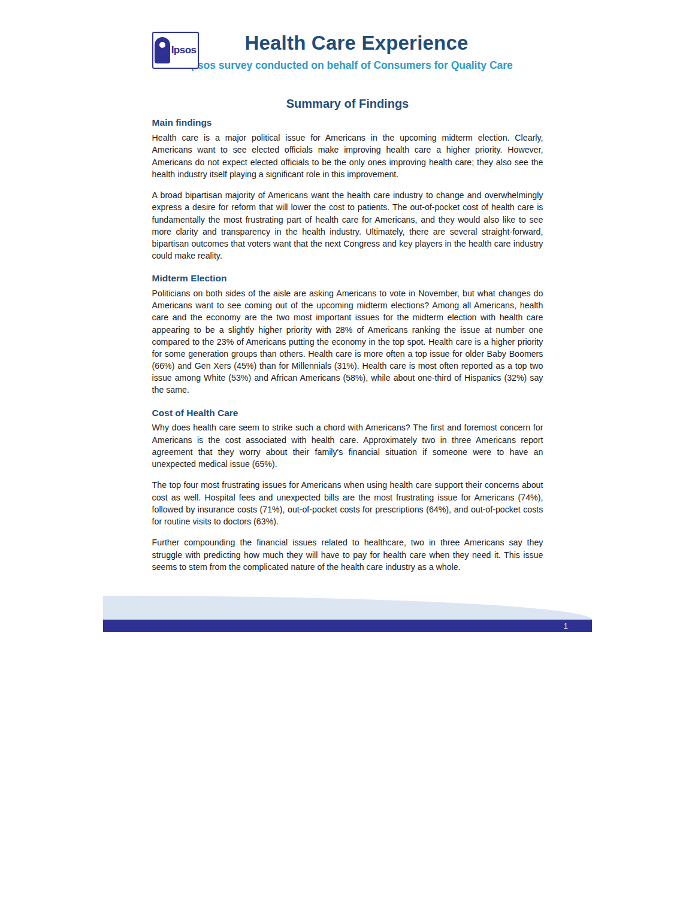Ipsos
Health Care Experience
Ipsos survey conducted on behalf of Consumers for Quality Care
Summary of Findings
Main findings
Health care is a major political issue for Americans in the upcoming midterm election. Clearly, Americans want to see elected officials make improving health care a higher priority. However, Americans do not expect elected officials to be the only ones improving health care; they also see the health industry itself playing a significant role in this improvement.
A broad bipartisan majority of Americans want the health care industry to change and overwhelmingly express a desire for reform that will lower the cost to patients. The out-of-pocket cost of health care is fundamentally the most frustrating part of health care for Americans, and they would also like to see more clarity and transparency in the health industry. Ultimately, there are several straight-forward, bipartisan outcomes that voters want that the next Congress and key players in the health care industry could make reality.
Midterm Election
Politicians on both sides of the aisle are asking Americans to vote in November, but what changes do Americans want to see coming out of the upcoming midterm elections? Among all Americans, health care and the economy are the two most important issues for the midterm election with health care appearing to be a slightly higher priority with 28% of Americans ranking the issue at number one compared to the 23% of Americans putting the economy in the top spot. Health care is a higher priority for some generation groups than others. Health care is more often a top issue for older Baby Boomers (66%) and Gen Xers (45%) than for Millennials (31%). Health care is most often reported as a top two issue among White (53%) and African Americans (58%), while about one-third of Hispanics (32%) say the same.
Cost of Health Care
Why does health care seem to strike such a chord with Americans? The first and foremost concern for Americans is the cost associated with health care. Approximately two in three Americans report agreement that they worry about their family's financial situation if someone were to have an unexpected medical issue (65%).
The top four most frustrating issues for Americans when using health care support their concerns about cost as well. Hospital fees and unexpected bills are the most frustrating issue for Americans (74%), followed by insurance costs (71%), out-of-pocket costs for prescriptions (64%), and out-of-pocket costs for routine visits to doctors (63%).
Further compounding the financial issues related to healthcare, two in three Americans say they struggle with predicting how much they will have to pay for health care when they need it. This issue seems to stem from the complicated nature of the health care industry as a whole.
1